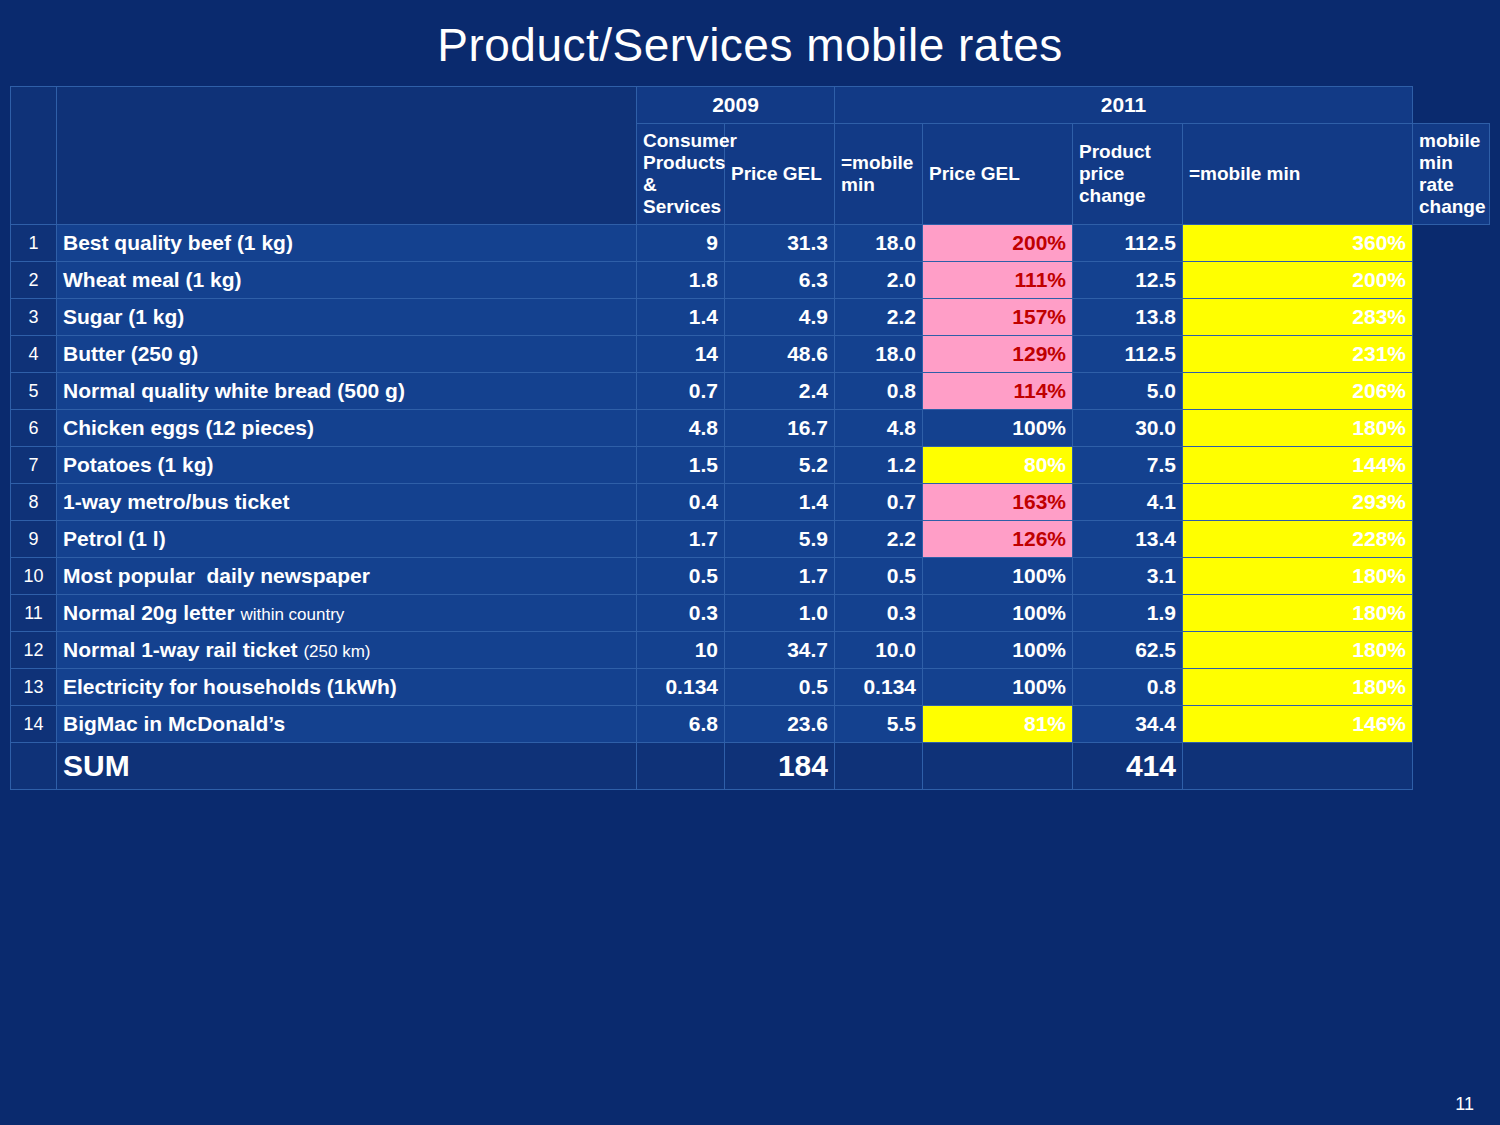Product/Services mobile rates
| | | 2009 | 2011 |
| --- | --- | --- | --- |
| Consumer Products & Services | Price GEL | =mobile min | Price GEL | Product price change | =mobile min | mobile min rate change |
| 1 | Best quality beef (1 kg) | 9 | 31.3 | 18.0 | 200% | 112.5 | 360% |
| 2 | Wheat meal (1 kg) | 1.8 | 6.3 | 2.0 | 111% | 12.5 | 200% |
| 3 | Sugar (1 kg) | 1.4 | 4.9 | 2.2 | 157% | 13.8 | 283% |
| 4 | Butter (250 g) | 14 | 48.6 | 18.0 | 129% | 112.5 | 231% |
| 5 | Normal quality white bread (500 g) | 0.7 | 2.4 | 0.8 | 114% | 5.0 | 206% |
| 6 | Chicken eggs (12 pieces) | 4.8 | 16.7 | 4.8 | 100% | 30.0 | 180% |
| 7 | Potatoes (1 kg) | 1.5 | 5.2 | 1.2 | 80% | 7.5 | 144% |
| 8 | 1-way metro/bus ticket | 0.4 | 1.4 | 0.7 | 163% | 4.1 | 293% |
| 9 | Petrol (1 l) | 1.7 | 5.9 | 2.2 | 126% | 13.4 | 228% |
| 10 | Most popular daily newspaper | 0.5 | 1.7 | 0.5 | 100% | 3.1 | 180% |
| 11 | Normal 20g letter within country | 0.3 | 1.0 | 0.3 | 100% | 1.9 | 180% |
| 12 | Normal 1-way rail ticket (250 km) | 10 | 34.7 | 10.0 | 100% | 62.5 | 180% |
| 13 | Electricity for households (1kWh) | 0.134 | 0.5 | 0.134 | 100% | 0.8 | 180% |
| 14 | BigMac in McDonald’s | 6.8 | 23.6 | 5.5 | 81% | 34.4 | 146% |
| | SUM | | 184 | | | 414 | |
11